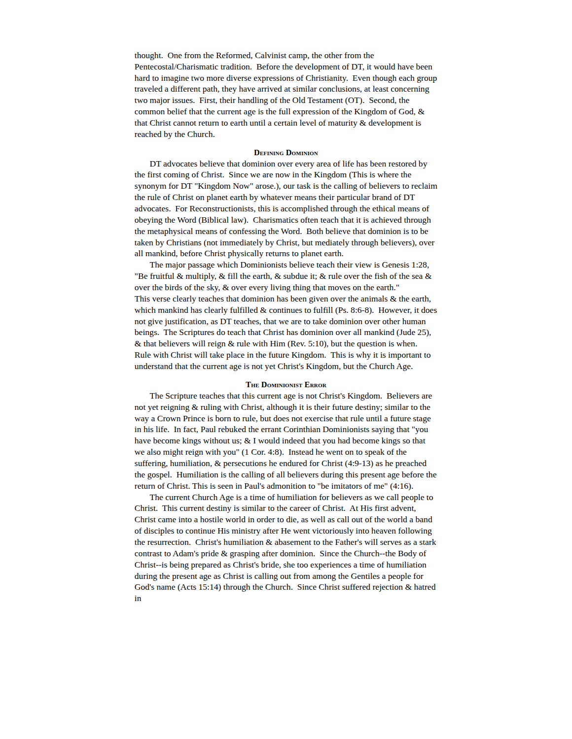thought. One from the Reformed, Calvinist camp, the other from the Pentecostal/Charismatic tradition. Before the development of DT, it would have been hard to imagine two more diverse expressions of Christianity. Even though each group traveled a different path, they have arrived at similar conclusions, at least concerning two major issues. First, their handling of the Old Testament (OT). Second, the common belief that the current age is the full expression of the Kingdom of God, & that Christ cannot return to earth until a certain level of maturity & development is reached by the Church.
Defining Dominion
DT advocates believe that dominion over every area of life has been restored by the first coming of Christ. Since we are now in the Kingdom (This is where the synonym for DT "Kingdom Now" arose.), our task is the calling of believers to reclaim the rule of Christ on planet earth by whatever means their particular brand of DT advocates. For Reconstructionists, this is accomplished through the ethical means of obeying the Word (Biblical law). Charismatics often teach that it is achieved through the metaphysical means of confessing the Word. Both believe that dominion is to be taken by Christians (not immediately by Christ, but mediately through believers), over all mankind, before Christ physically returns to planet earth.
The major passage which Dominionists believe teach their view is Genesis 1:28, "Be fruitful & multiply, & fill the earth, & subdue it; & rule over the fish of the sea & over the birds of the sky, & over every living thing that moves on the earth."
This verse clearly teaches that dominion has been given over the animals & the earth, which mankind has clearly fulfilled & continues to fulfill (Ps. 8:6-8). However, it does not give justification, as DT teaches, that we are to take dominion over other human beings. The Scriptures do teach that Christ has dominion over all mankind (Jude 25), & that believers will reign & rule with Him (Rev. 5:10), but the question is when. Rule with Christ will take place in the future Kingdom. This is why it is important to understand that the current age is not yet Christ's Kingdom, but the Church Age.
The Dominionist Error
The Scripture teaches that this current age is not Christ's Kingdom. Believers are not yet reigning & ruling with Christ, although it is their future destiny; similar to the way a Crown Prince is born to rule, but does not exercise that rule until a future stage in his life. In fact, Paul rebuked the errant Corinthian Dominionists saying that "you have become kings without us; & I would indeed that you had become kings so that we also might reign with you" (1 Cor. 4:8). Instead he went on to speak of the suffering, humiliation, & persecutions he endured for Christ (4:9-13) as he preached the gospel. Humiliation is the calling of all believers during this present age before the return of Christ. This is seen in Paul's admonition to "be imitators of me" (4:16).
The current Church Age is a time of humiliation for believers as we call people to Christ. This current destiny is similar to the career of Christ. At His first advent, Christ came into a hostile world in order to die, as well as call out of the world a band of disciples to continue His ministry after He went victoriously into heaven following the resurrection. Christ's humiliation & abasement to the Father's will serves as a stark contrast to Adam's pride & grasping after dominion. Since the Church--the Body of Christ--is being prepared as Christ's bride, she too experiences a time of humiliation during the present age as Christ is calling out from among the Gentiles a people for God's name (Acts 15:14) through the Church. Since Christ suffered rejection & hatred in